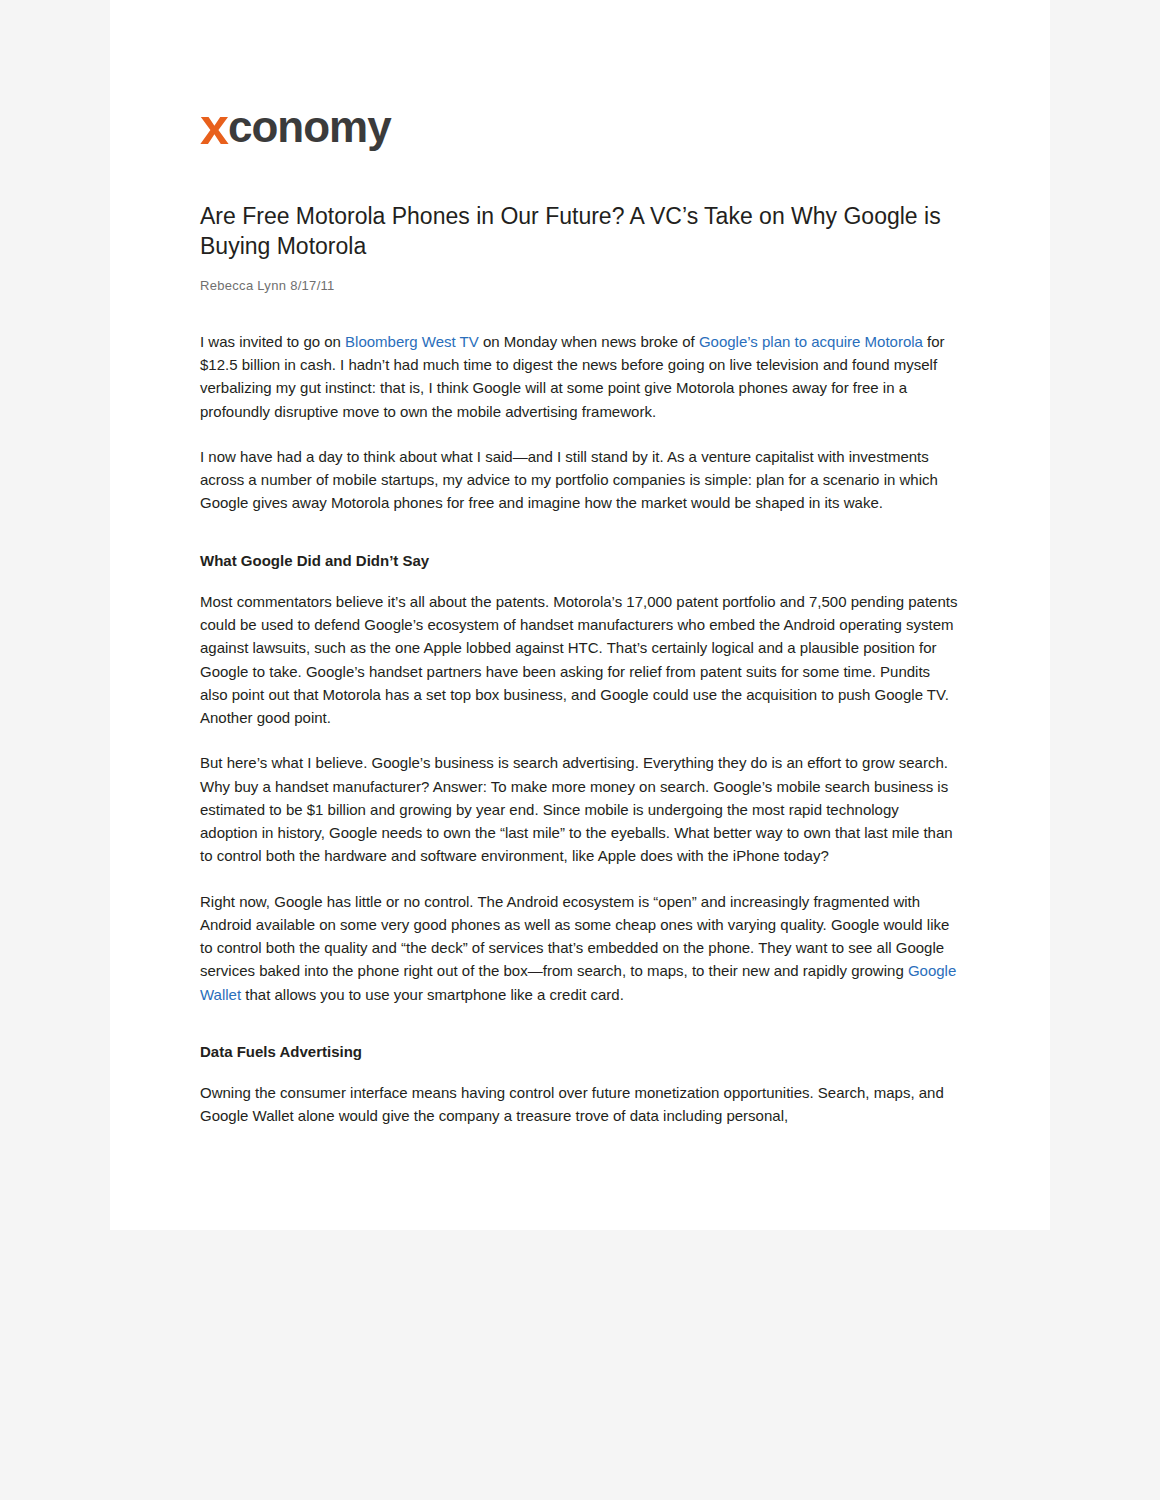xconomy
Are Free Motorola Phones in Our Future? A VC’s Take on Why Google is Buying Motorola
Rebecca Lynn 8/17/11
I was invited to go on Bloomberg West TV on Monday when news broke of Google’s plan to acquire Motorola for $12.5 billion in cash. I hadn’t had much time to digest the news before going on live television and found myself verbalizing my gut instinct: that is, I think Google will at some point give Motorola phones away for free in a profoundly disruptive move to own the mobile advertising framework.
I now have had a day to think about what I said—and I still stand by it. As a venture capitalist with investments across a number of mobile startups, my advice to my portfolio companies is simple: plan for a scenario in which Google gives away Motorola phones for free and imagine how the market would be shaped in its wake.
What Google Did and Didn’t Say
Most commentators believe it’s all about the patents. Motorola’s 17,000 patent portfolio and 7,500 pending patents could be used to defend Google’s ecosystem of handset manufacturers who embed the Android operating system against lawsuits, such as the one Apple lobbed against HTC. That’s certainly logical and a plausible position for Google to take. Google’s handset partners have been asking for relief from patent suits for some time. Pundits also point out that Motorola has a set top box business, and Google could use the acquisition to push Google TV. Another good point.
But here’s what I believe. Google’s business is search advertising. Everything they do is an effort to grow search. Why buy a handset manufacturer? Answer: To make more money on search. Google’s mobile search business is estimated to be $1 billion and growing by year end. Since mobile is undergoing the most rapid technology adoption in history, Google needs to own the “last mile” to the eyeballs. What better way to own that last mile than to control both the hardware and software environment, like Apple does with the iPhone today?
Right now, Google has little or no control. The Android ecosystem is “open” and increasingly fragmented with Android available on some very good phones as well as some cheap ones with varying quality. Google would like to control both the quality and “the deck” of services that’s embedded on the phone. They want to see all Google services baked into the phone right out of the box—from search, to maps, to their new and rapidly growing Google Wallet that allows you to use your smartphone like a credit card.
Data Fuels Advertising
Owning the consumer interface means having control over future monetization opportunities. Search, maps, and Google Wallet alone would give the company a treasure trove of data including personal,